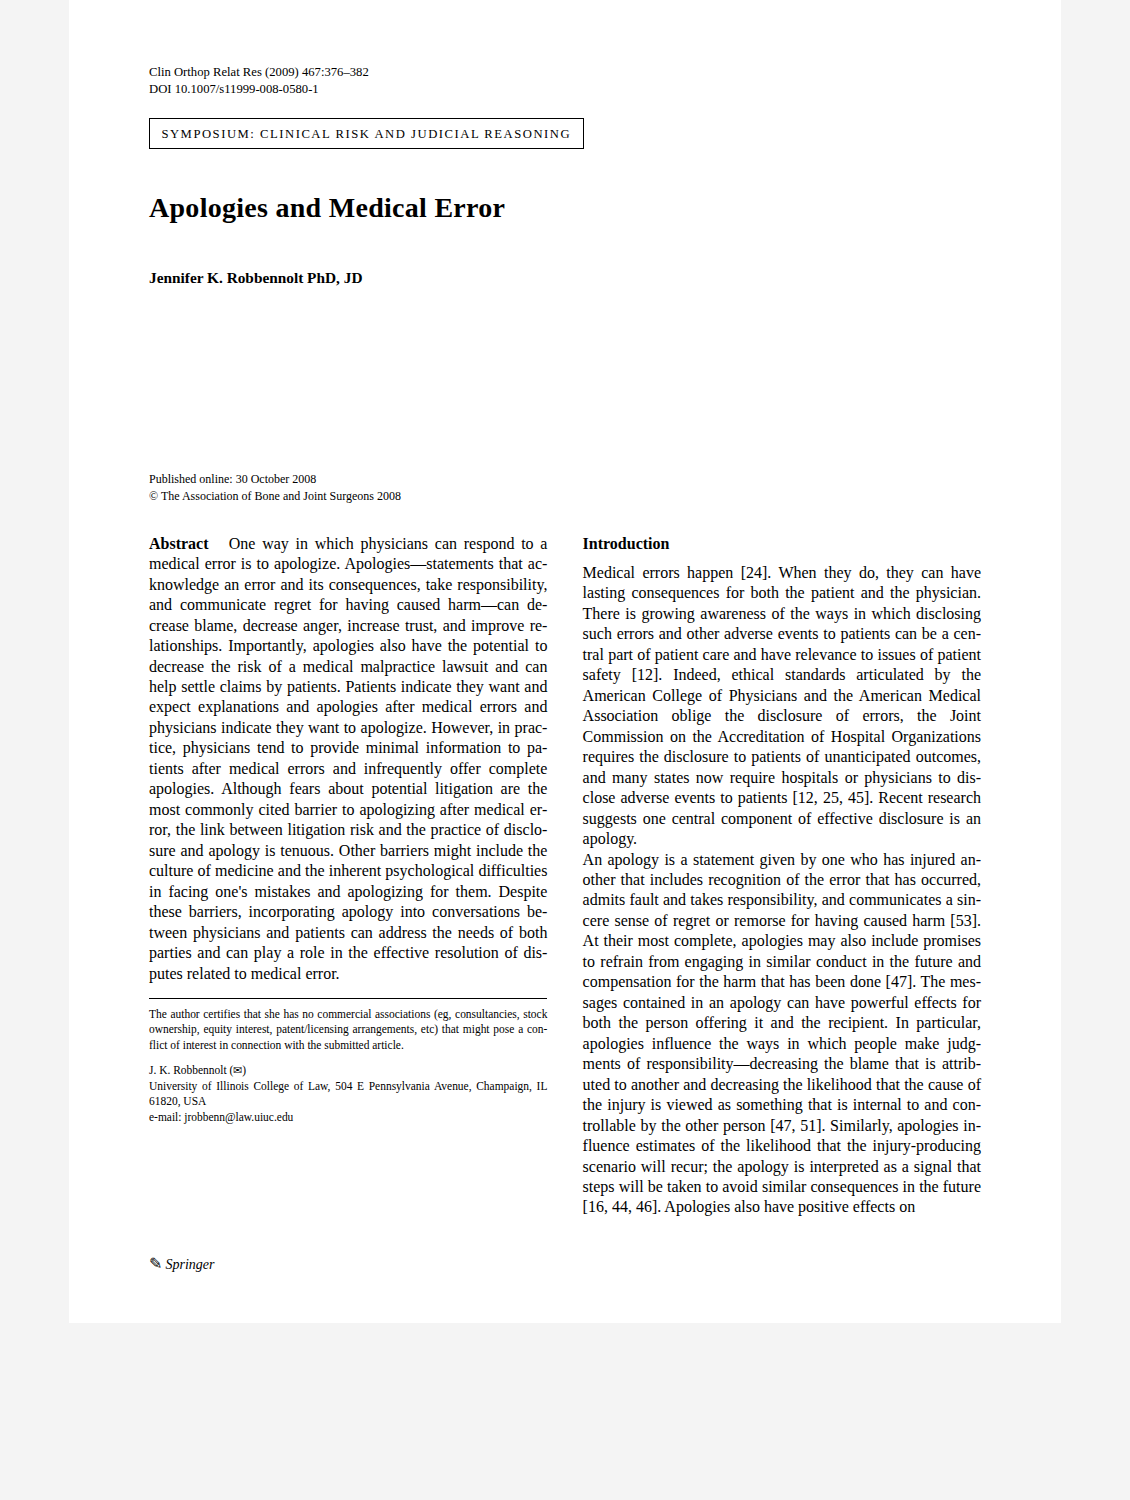Clin Orthop Relat Res (2009) 467:376–382
DOI 10.1007/s11999-008-0580-1
SYMPOSIUM: CLINICAL RISK AND JUDICIAL REASONING
Apologies and Medical Error
Jennifer K. Robbennolt PhD, JD
Published online: 30 October 2008
© The Association of Bone and Joint Surgeons 2008
Abstract One way in which physicians can respond to a medical error is to apologize. Apologies—statements that acknowledge an error and its consequences, take responsibility, and communicate regret for having caused harm—can decrease blame, decrease anger, increase trust, and improve relationships. Importantly, apologies also have the potential to decrease the risk of a medical malpractice lawsuit and can help settle claims by patients. Patients indicate they want and expect explanations and apologies after medical errors and physicians indicate they want to apologize. However, in practice, physicians tend to provide minimal information to patients after medical errors and infrequently offer complete apologies. Although fears about potential litigation are the most commonly cited barrier to apologizing after medical error, the link between litigation risk and the practice of disclosure and apology is tenuous. Other barriers might include the culture of medicine and the inherent psychological difficulties in facing one's mistakes and apologizing for them. Despite these barriers, incorporating apology into conversations between physicians and patients can address the needs of both parties and can play a role in the effective resolution of disputes related to medical error.
The author certifies that she has no commercial associations (eg, consultancies, stock ownership, equity interest, patent/licensing arrangements, etc) that might pose a conflict of interest in connection with the submitted article.
J. K. Robbennolt (✉)
University of Illinois College of Law, 504 E Pennsylvania Avenue, Champaign, IL 61820, USA
e-mail: jrobbenn@law.uiuc.edu
Introduction
Medical errors happen [24]. When they do, they can have lasting consequences for both the patient and the physician. There is growing awareness of the ways in which disclosing such errors and other adverse events to patients can be a central part of patient care and have relevance to issues of patient safety [12]. Indeed, ethical standards articulated by the American College of Physicians and the American Medical Association oblige the disclosure of errors, the Joint Commission on the Accreditation of Hospital Organizations requires the disclosure to patients of unanticipated outcomes, and many states now require hospitals or physicians to disclose adverse events to patients [12, 25, 45]. Recent research suggests one central component of effective disclosure is an apology.
An apology is a statement given by one who has injured another that includes recognition of the error that has occurred, admits fault and takes responsibility, and communicates a sincere sense of regret or remorse for having caused harm [53]. At their most complete, apologies may also include promises to refrain from engaging in similar conduct in the future and compensation for the harm that has been done [47]. The messages contained in an apology can have powerful effects for both the person offering it and the recipient. In particular, apologies influence the ways in which people make judgments of responsibility—decreasing the blame that is attributed to another and decreasing the likelihood that the cause of the injury is viewed as something that is internal to and controllable by the other person [47, 51]. Similarly, apologies influence estimates of the likelihood that the injury-producing scenario will recur; the apology is interpreted as a signal that steps will be taken to avoid similar consequences in the future [16, 44, 46]. Apologies also have positive effects on
✎ Springer